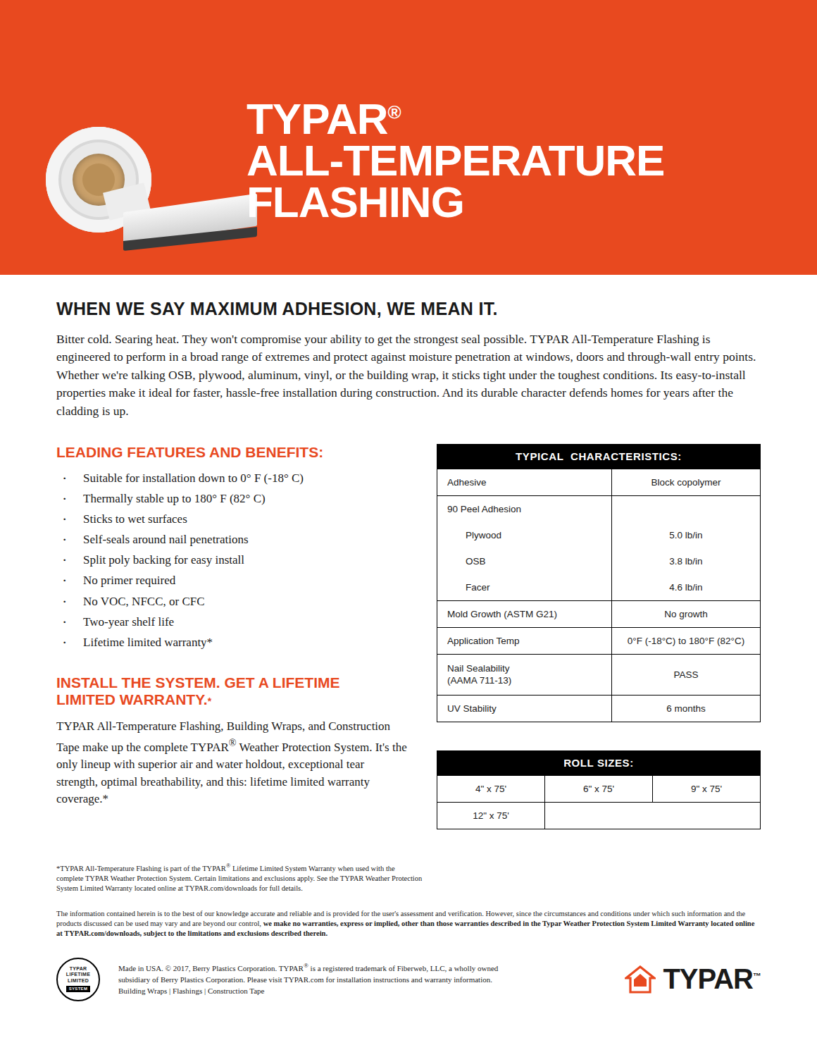TYPAR®
ALL-TEMPERATURE
FLASHING
When we say maximum adhesion, we mean it.
Bitter cold. Searing heat. They won't compromise your ability to get the strongest seal possible. TYPAR All-Temperature Flashing is engineered to perform in a broad range of extremes and protect against moisture penetration at windows, doors and through-wall entry points. Whether we're talking OSB, plywood, aluminum, vinyl, or the building wrap, it sticks tight under the toughest conditions. Its easy-to-install properties make it ideal for faster, hassle-free installation during construction. And its durable character defends homes for years after the cladding is up.
Leading features and benefits:
Suitable for installation down to 0° F (-18° C)
Thermally stable up to 180° F (82° C)
Sticks to wet surfaces
Self-seals around nail penetrations
Split poly backing for easy install
No primer required
No VOC, NFCC, or CFC
Two-year shelf life
Lifetime limited warranty*
Install the system. Get a lifetime
limited warranty.*
TYPAR All-Temperature Flashing, Building Wraps, and Construction Tape make up the complete TYPAR® Weather Protection System. It's the only lineup with superior air and water holdout, exceptional tear strength, optimal breathability, and this: lifetime limited warranty coverage.*
Typical Characteristics:
| Adhesive | Block copolymer |
| 90 Peel Adhesion | |
| Plywood | 5.0 lb/in |
| OSB | 3.8 lb/in |
| Facer | 4.6 lb/in |
| Mold Growth (ASTM G21) | No growth |
| Application Temp | 0°F (-18°C) to 180°F (82°C) |
| Nail Sealability (AAMA 711-13) | PASS |
| UV Stability | 6 months |
Roll Sizes:
| 4" x 75' | 6" x 75' | 9" x 75' |
| 12" x 75' | | |
*TYPAR All-Temperature Flashing is part of the TYPAR® Lifetime Limited System Warranty when used with the complete TYPAR Weather Protection System. Certain limitations and exclusions apply. See the TYPAR Weather Protection System Limited Warranty located online at TYPAR.com/downloads for full details.
The information contained herein is to the best of our knowledge accurate and reliable and is provided for the user's assessment and verification. However, since the circumstances and conditions under which such information and the products discussed can be used may vary and are beyond our control, we make no warranties, express or implied, other than those warranties described in the Typar Weather Protection System Limited Warranty located online at TYPAR.com/downloads, subject to the limitations and exclusions described therein.
TYPAR LIFETIME LIMITED SYSTEM
Made in USA. © 2017, Berry Plastics Corporation. TYPAR® is a registered trademark of Fiberweb, LLC, a wholly owned
subsidiary of Berry Plastics Corporation. Please visit TYPAR.com for installation instructions and warranty information.
Building Wraps | Flashings | Construction Tape
TYPAR™